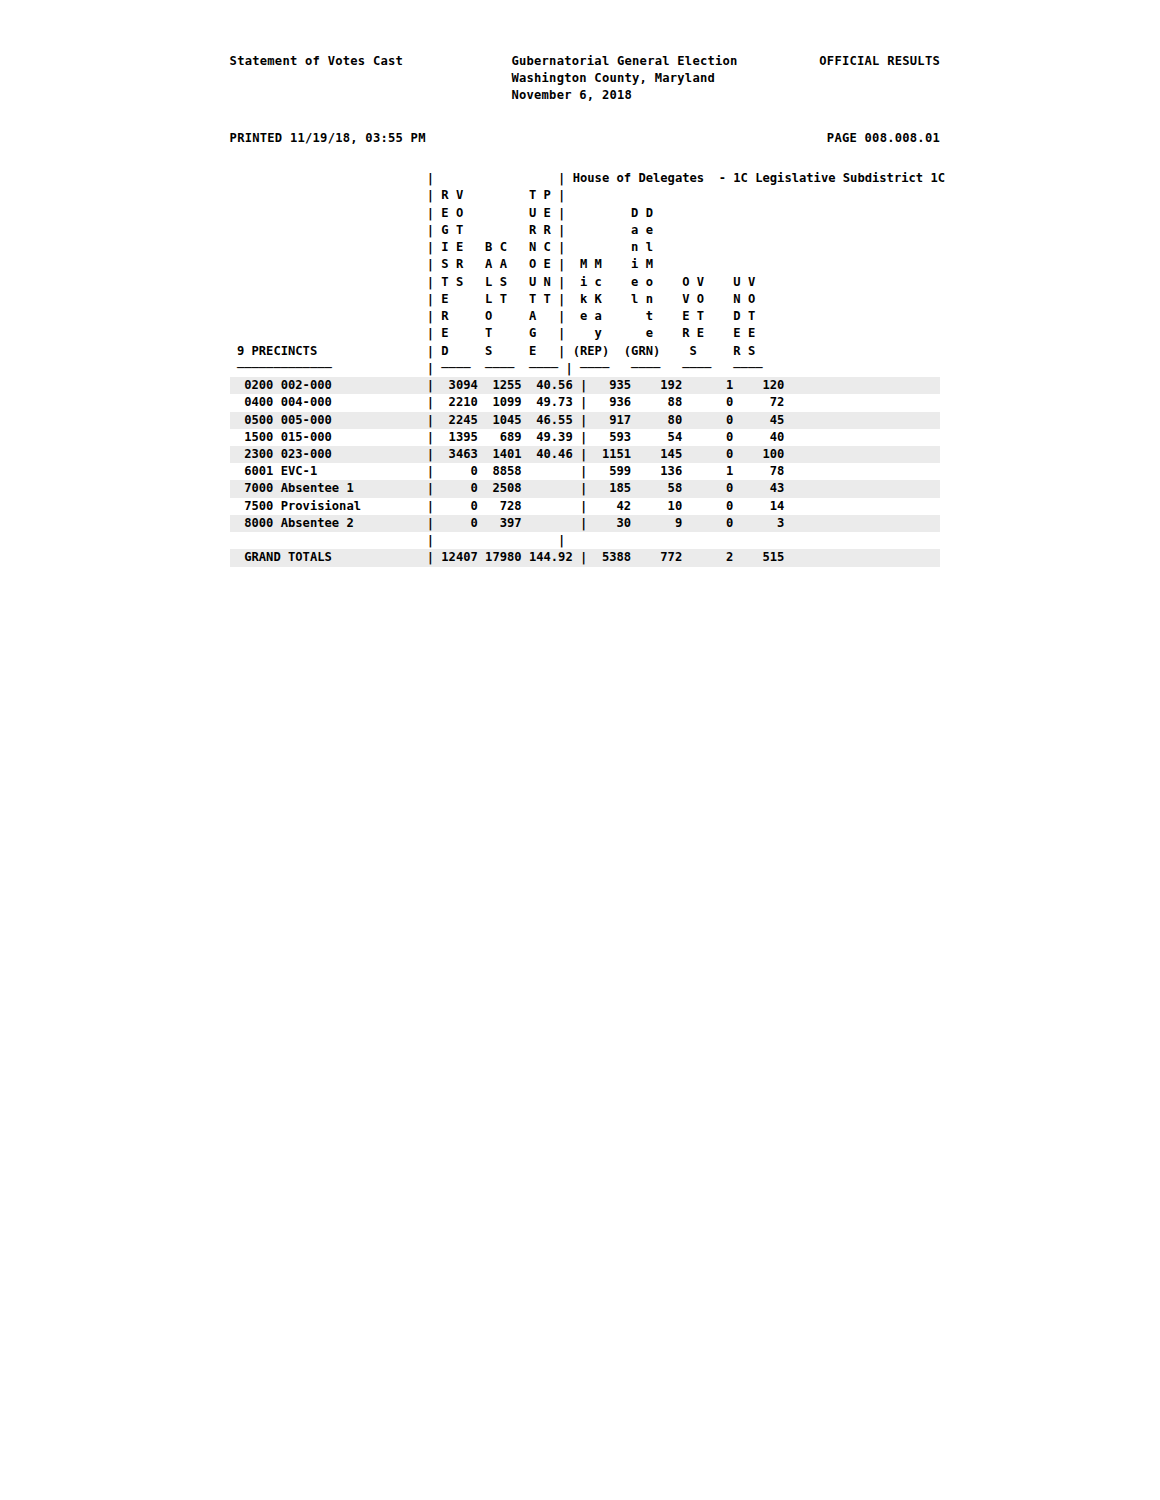Statement of Votes Cast
Gubernatorial General Election Washington County, Maryland November 6, 2018
OFFICIAL RESULTS
PRINTED 11/19/18, 03:55 PM
PAGE 008.008.01
                           |                 | House of Delegates  - 1C Legislative Subdistrict 1C
                           | R V         T P |
                           | E O         U E |         D D
                           | G T         R R |         a e
                           | I E   B C   N C |         n l
                           | S R   A A   O E |  M M    i M
                           | T S   L S   U N |  i c    e o    O V    U V
                           | E     L T   T T |  k K    l n    V O    N O
                           | R     O     A   |  e a      t    E T    D T
                           | E     T     G   |    y      e    R E    E E
 9 PRECINCTS               | D     S     E   | (REP)  (GRN)    S     R S
 ─────────────             | ────  ────  ──── | ────   ────   ────   ────
  0200 002-000             |  3094  1255  40.56 |   935    192      1    120
  0400 004-000             |  2210  1099  49.73 |   936     88      0     72
  0500 005-000             |  2245  1045  46.55 |   917     80      0     45
  1500 015-000             |  1395   689  49.39 |   593     54      0     40
  2300 023-000             |  3463  1401  40.46 |  1151    145      0    100
  6001 EVC-1               |     0  8858        |   599    136      1     78
  7000 Absentee 1          |     0  2508        |   185     58      0     43
  7500 Provisional         |     0   728        |    42     10      0     14
  8000 Absentee 2          |     0   397        |    30      9      0      3
                           |                 |
  GRAND TOTALS             | 12407 17980 144.92 |  5388    772      2    515